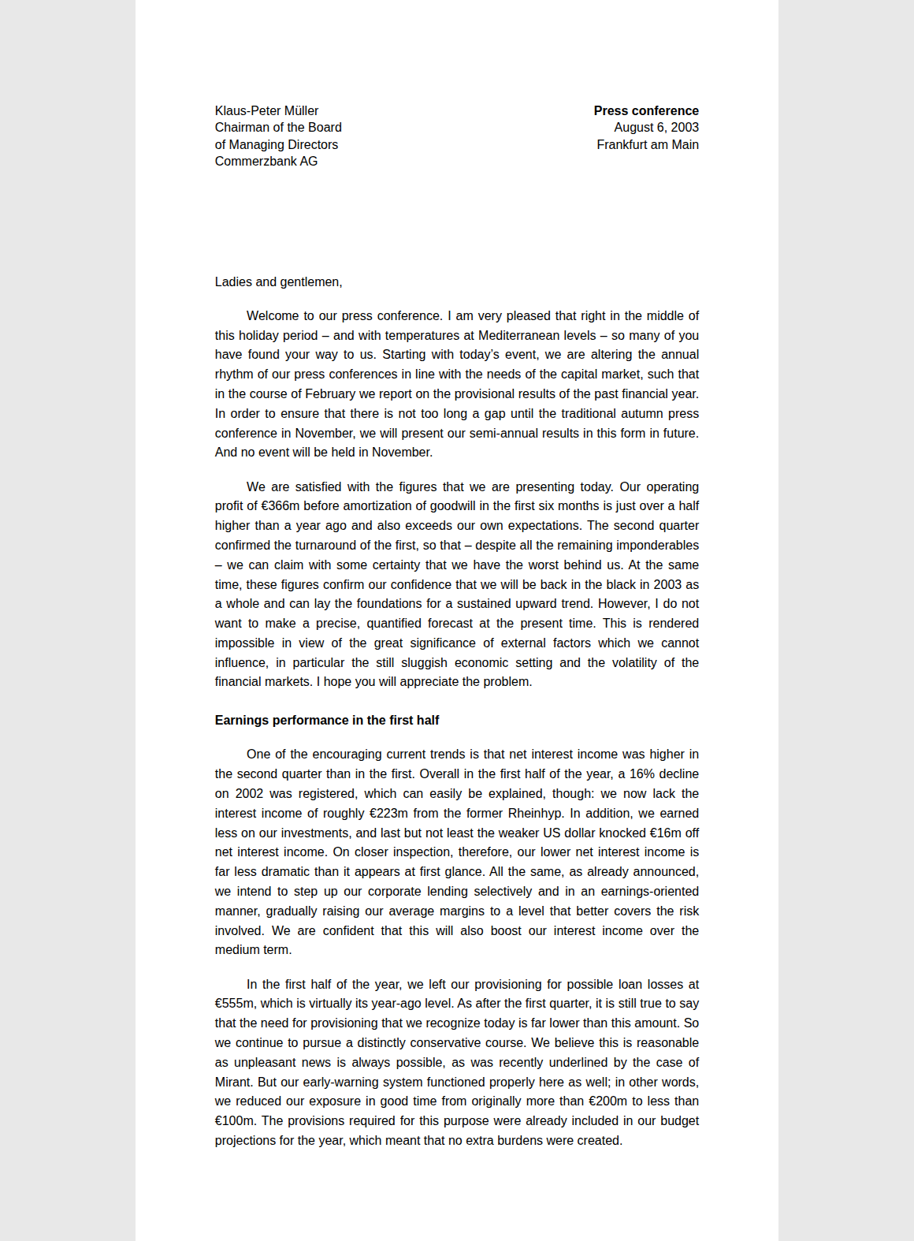| Klaus-Peter Müller | Press conference |
| Chairman of the Board | August 6, 2003 |
| of Managing Directors | Frankfurt am Main |
| Commerzbank AG | |
Ladies and gentlemen,
Welcome to our press conference. I am very pleased that right in the middle of this holiday period – and with temperatures at Mediterranean levels – so many of you have found your way to us. Starting with today’s event, we are altering the annual rhythm of our press conferences in line with the needs of the capital market, such that in the course of February we report on the provisional results of the past financial year. In order to ensure that there is not too long a gap until the traditional autumn press conference in November, we will present our semi-annual results in this form in future. And no event will be held in November.
We are satisfied with the figures that we are presenting today. Our operating profit of €366m before amortization of goodwill in the first six months is just over a half higher than a year ago and also exceeds our own expectations. The second quarter confirmed the turnaround of the first, so that – despite all the remaining imponderables – we can claim with some certainty that we have the worst behind us. At the same time, these figures confirm our confidence that we will be back in the black in 2003 as a whole and can lay the foundations for a sustained upward trend. However, I do not want to make a precise, quantified forecast at the present time. This is rendered impossible in view of the great significance of external factors which we cannot influence, in particular the still sluggish economic setting and the volatility of the financial markets. I hope you will appreciate the problem.
Earnings performance in the first half
One of the encouraging current trends is that net interest income was higher in the second quarter than in the first. Overall in the first half of the year, a 16% decline on 2002 was registered, which can easily be explained, though: we now lack the interest income of roughly €223m from the former Rheinhyp. In addition, we earned less on our investments, and last but not least the weaker US dollar knocked €16m off net interest income. On closer inspection, therefore, our lower net interest income is far less dramatic than it appears at first glance. All the same, as already announced, we intend to step up our corporate lending selectively and in an earnings-oriented manner, gradually raising our average margins to a level that better covers the risk involved. We are confident that this will also boost our interest income over the medium term.
In the first half of the year, we left our provisioning for possible loan losses at €555m, which is virtually its year-ago level. As after the first quarter, it is still true to say that the need for provisioning that we recognize today is far lower than this amount. So we continue to pursue a distinctly conservative course. We believe this is reasonable as unpleasant news is always possible, as was recently underlined by the case of Mirant. But our early-warning system functioned properly here as well; in other words, we reduced our exposure in good time from originally more than €200m to less than €100m. The provisions required for this purpose were already included in our budget projections for the year, which meant that no extra burdens were created.